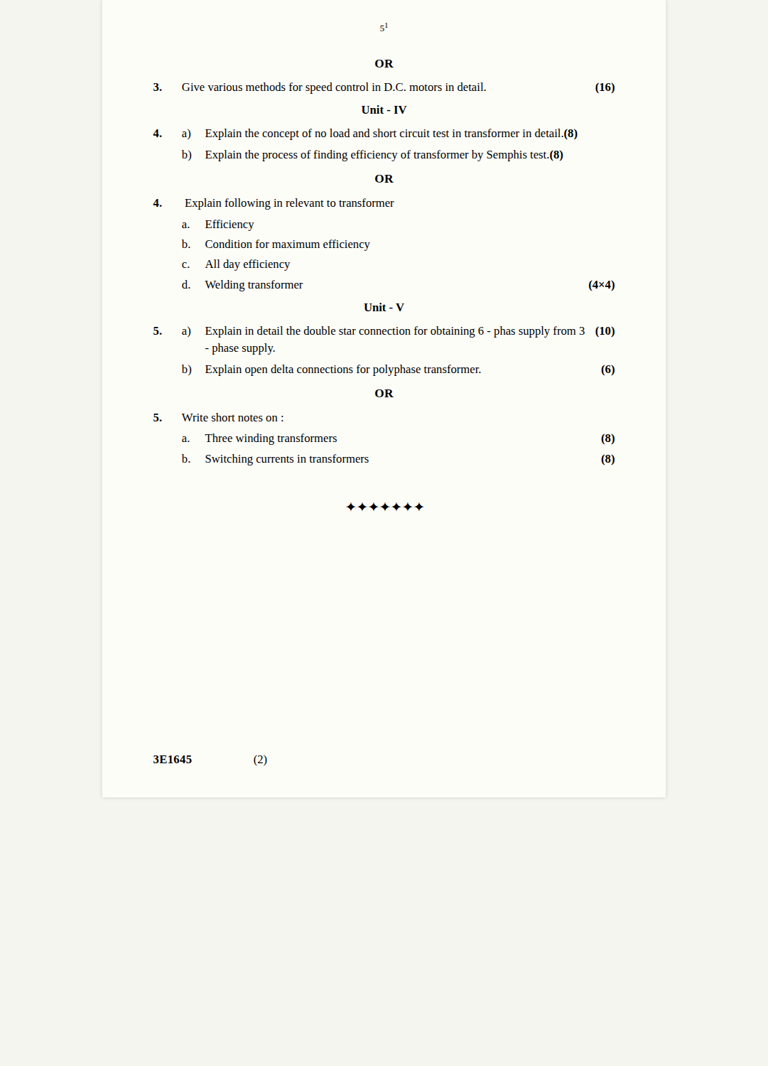51
OR
3.
Give various methods for speed control in D.C. motors in detail.
(16)
Unit - IV
4.
a)
Explain the concept of no load and short circuit test in transformer in detail.(8)
b)
Explain the process of finding efficiency of transformer by Semphis test.(8)
OR
4.
Explain following in relevant to transformer
a.
Efficiency
b.
Condition for maximum efficiency
c.
All day efficiency
d.
Welding transformer
(4×4)
Unit - V
5.
a)
Explain in detail the double star connection for obtaining 6 - phas supply from 3 - phase supply.
(10)
b)
Explain open delta connections for polyphase transformer.
(6)
OR
5.
Write short notes on :
a.
Three winding transformers
(8)
b.
Switching currents in transformers
(8)
✦✦✦✦✦✦✦
3E1645
(2)